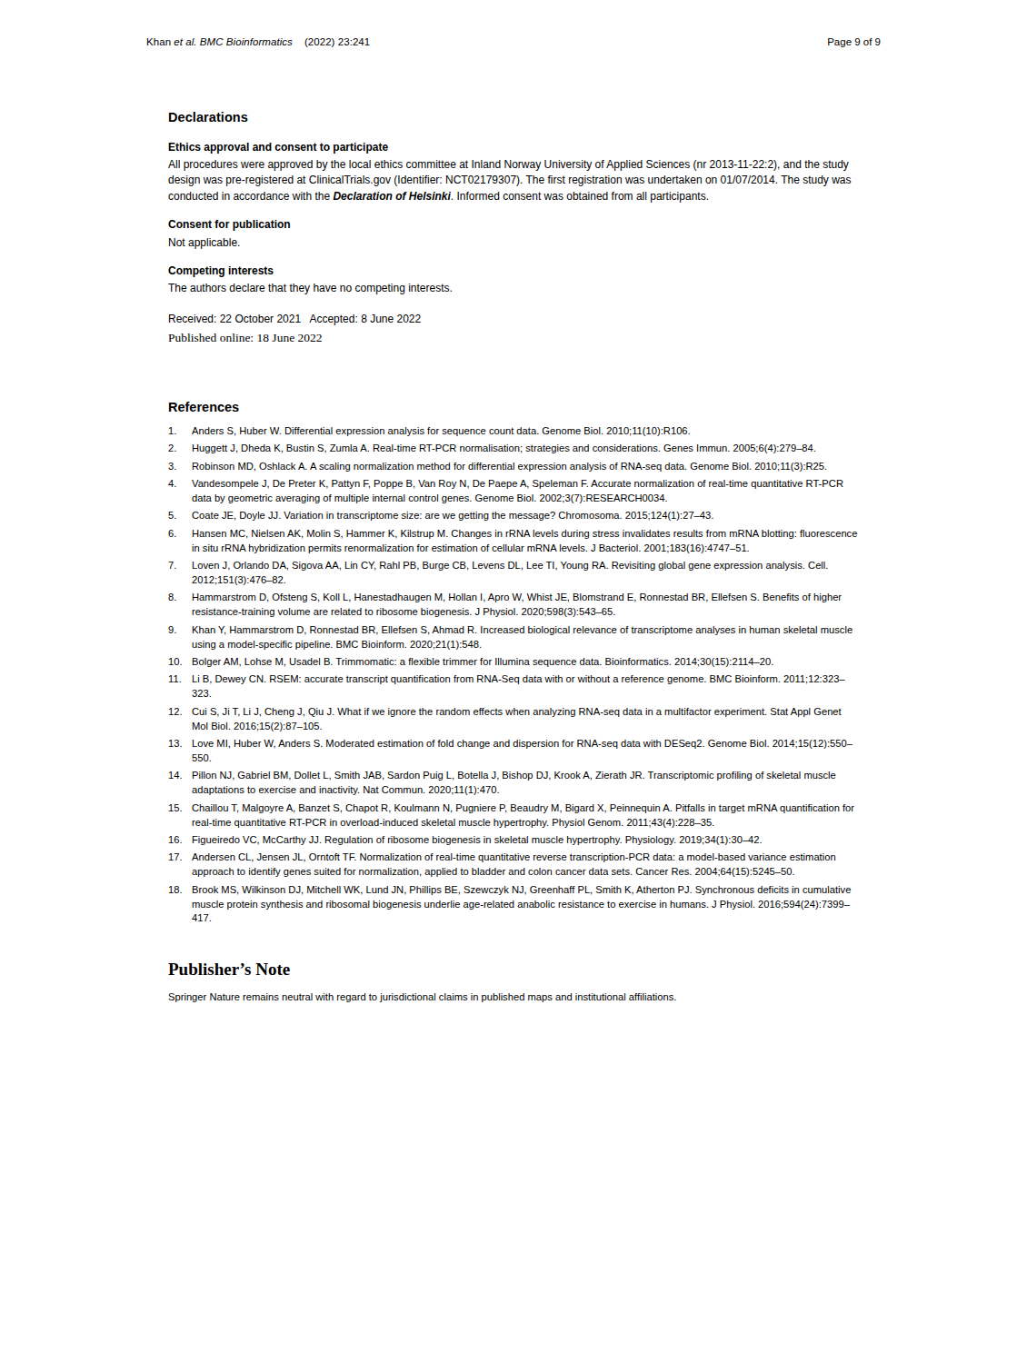Khan et al. BMC Bioinformatics (2022) 23:241
Page 9 of 9
Declarations
Ethics approval and consent to participate
All procedures were approved by the local ethics committee at Inland Norway University of Applied Sciences (nr 2013-11-22:2), and the study design was pre-registered at ClinicalTrials.gov (Identifier: NCT02179307). The first registration was undertaken on 01/07/2014. The study was conducted in accordance with the Declaration of Helsinki. Informed consent was obtained from all participants.
Consent for publication
Not applicable.
Competing interests
The authors declare that they have no competing interests.
Received: 22 October 2021 Accepted: 8 June 2022
Published online: 18 June 2022
References
Anders S, Huber W. Differential expression analysis for sequence count data. Genome Biol. 2010;11(10):R106.
Huggett J, Dheda K, Bustin S, Zumla A. Real-time RT-PCR normalisation; strategies and considerations. Genes Immun. 2005;6(4):279–84.
Robinson MD, Oshlack A. A scaling normalization method for differential expression analysis of RNA-seq data. Genome Biol. 2010;11(3):R25.
Vandesompele J, De Preter K, Pattyn F, Poppe B, Van Roy N, De Paepe A, Speleman F. Accurate normalization of real-time quantitative RT-PCR data by geometric averaging of multiple internal control genes. Genome Biol. 2002;3(7):RESEARCH0034.
Coate JE, Doyle JJ. Variation in transcriptome size: are we getting the message? Chromosoma. 2015;124(1):27–43.
Hansen MC, Nielsen AK, Molin S, Hammer K, Kilstrup M. Changes in rRNA levels during stress invalidates results from mRNA blotting: fluorescence in situ rRNA hybridization permits renormalization for estimation of cellular mRNA levels. J Bacteriol. 2001;183(16):4747–51.
Loven J, Orlando DA, Sigova AA, Lin CY, Rahl PB, Burge CB, Levens DL, Lee TI, Young RA. Revisiting global gene expression analysis. Cell. 2012;151(3):476–82.
Hammarstrom D, Ofsteng S, Koll L, Hanestadhaugen M, Hollan I, Apro W, Whist JE, Blomstrand E, Ronnestad BR, Ellefsen S. Benefits of higher resistance-training volume are related to ribosome biogenesis. J Physiol. 2020;598(3):543–65.
Khan Y, Hammarstrom D, Ronnestad BR, Ellefsen S, Ahmad R. Increased biological relevance of transcriptome analyses in human skeletal muscle using a model-specific pipeline. BMC Bioinform. 2020;21(1):548.
Bolger AM, Lohse M, Usadel B. Trimmomatic: a flexible trimmer for Illumina sequence data. Bioinformatics. 2014;30(15):2114–20.
Li B, Dewey CN. RSEM: accurate transcript quantification from RNA-Seq data with or without a reference genome. BMC Bioinform. 2011;12:323–323.
Cui S, Ji T, Li J, Cheng J, Qiu J. What if we ignore the random effects when analyzing RNA-seq data in a multifactor experiment. Stat Appl Genet Mol Biol. 2016;15(2):87–105.
Love MI, Huber W, Anders S. Moderated estimation of fold change and dispersion for RNA-seq data with DESeq2. Genome Biol. 2014;15(12):550–550.
Pillon NJ, Gabriel BM, Dollet L, Smith JAB, Sardon Puig L, Botella J, Bishop DJ, Krook A, Zierath JR. Transcriptomic profiling of skeletal muscle adaptations to exercise and inactivity. Nat Commun. 2020;11(1):470.
Chaillou T, Malgoyre A, Banzet S, Chapot R, Koulmann N, Pugniere P, Beaudry M, Bigard X, Peinnequin A. Pitfalls in target mRNA quantification for real-time quantitative RT-PCR in overload-induced skeletal muscle hypertrophy. Physiol Genom. 2011;43(4):228–35.
Figueiredo VC, McCarthy JJ. Regulation of ribosome biogenesis in skeletal muscle hypertrophy. Physiology. 2019;34(1):30–42.
Andersen CL, Jensen JL, Orntoft TF. Normalization of real-time quantitative reverse transcription-PCR data: a model-based variance estimation approach to identify genes suited for normalization, applied to bladder and colon cancer data sets. Cancer Res. 2004;64(15):5245–50.
Brook MS, Wilkinson DJ, Mitchell WK, Lund JN, Phillips BE, Szewczyk NJ, Greenhaff PL, Smith K, Atherton PJ. Synchronous deficits in cumulative muscle protein synthesis and ribosomal biogenesis underlie age-related anabolic resistance to exercise in humans. J Physiol. 2016;594(24):7399–417.
Publisher’s Note
Springer Nature remains neutral with regard to jurisdictional claims in published maps and institutional affiliations.